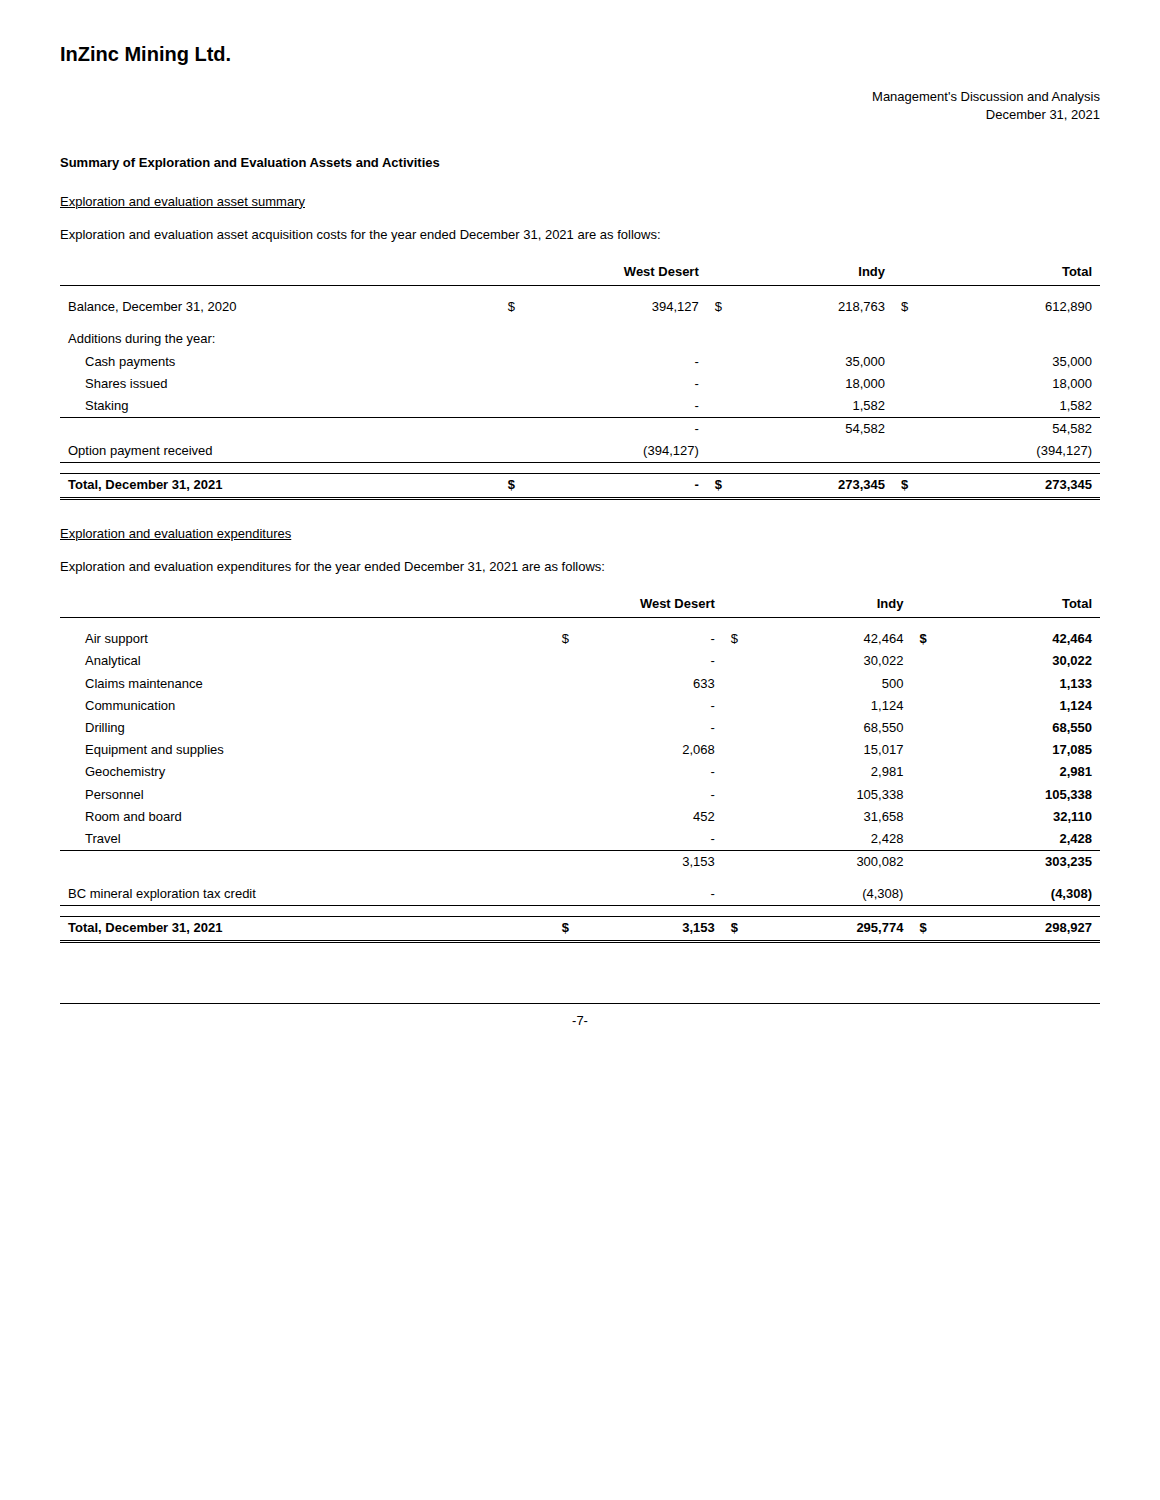InZinc Mining Ltd.
Management's Discussion and Analysis
December 31, 2021
Summary of Exploration and Evaluation Assets and Activities
Exploration and evaluation asset summary
Exploration and evaluation asset acquisition costs for the year ended December 31, 2021 are as follows:
| | West Desert | Indy | Total |
| --- | --- | --- | --- |
| Balance, December 31, 2020 | $ | 394,127 | $ | 218,763 | $ | 612,890 |
| Additions during the year: | | | | | | |
| Cash payments | | - | | 35,000 | | 35,000 |
| Shares issued | | - | | 18,000 | | 18,000 |
| Staking | | - | | 1,582 | | 1,582 |
| | | - | | 54,582 | | 54,582 |
| Option payment received | | (394,127) | | | | (394,127) |
| Total, December 31, 2021 | $ | - | $ | 273,345 | $ | 273,345 |
Exploration and evaluation expenditures
Exploration and evaluation expenditures for the year ended December 31, 2021 are as follows:
| | West Desert | Indy | Total |
| --- | --- | --- | --- |
| Air support | $ | - | $ | 42,464 | $ | 42,464 |
| Analytical | | - | | 30,022 | | 30,022 |
| Claims maintenance | | 633 | | 500 | | 1,133 |
| Communication | | - | | 1,124 | | 1,124 |
| Drilling | | - | | 68,550 | | 68,550 |
| Equipment and supplies | | 2,068 | | 15,017 | | 17,085 |
| Geochemistry | | - | | 2,981 | | 2,981 |
| Personnel | | - | | 105,338 | | 105,338 |
| Room and board | | 452 | | 31,658 | | 32,110 |
| Travel | | - | | 2,428 | | 2,428 |
| | | 3,153 | | 300,082 | | 303,235 |
| BC mineral exploration tax credit | | - | | (4,308) | | (4,308) |
| Total, December 31, 2021 | $ | 3,153 | $ | 295,774 | $ | 298,927 |
-7-